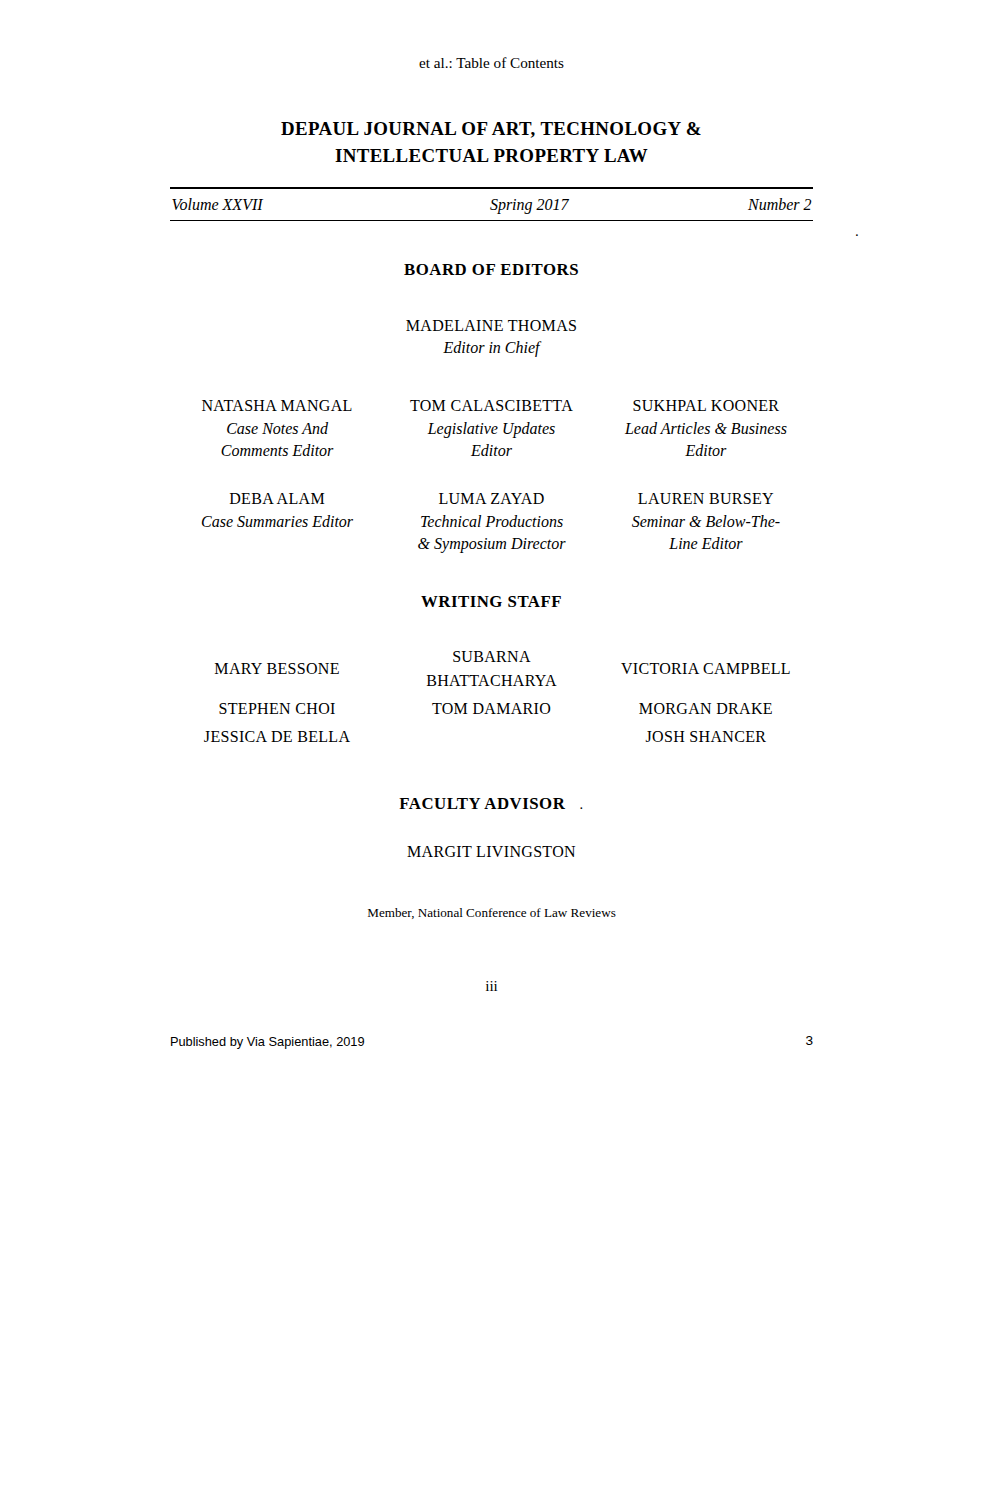et al.: Table of Contents
DEPAUL JOURNAL OF ART, TECHNOLOGY &
INTELLECTUAL PROPERTY LAW
| Volume XXVII | Spring 2017 | Number 2 |
·
BOARD OF EDITORS
MADELAINE THOMAS
Editor in Chief
| NATASHA MANGAL Case Notes And Comments Editor | TOM CALASCIBETTA Legislative Updates Editor | SUKHPAL KOONER Lead Articles & Business Editor |
| DEBA ALAM Case Summaries Editor | LUMA ZAYAD Technical Productions & Symposium Director | LAUREN BURSEY Seminar & Below-The- Line Editor |
WRITING STAFF
| MARY BESSONE | SUBARNA BHATTACHARYA | VICTORIA CAMPBELL |
| STEPHEN CHOI | TOM DAMARIO | MORGAN DRAKE |
| JESSICA DE BELLA | | JOSH SHANCER |
FACULTY ADVISOR .
MARGIT LIVINGSTON
Member, National Conference of Law Reviews
iii
Published by Via Sapientiae, 2019
3